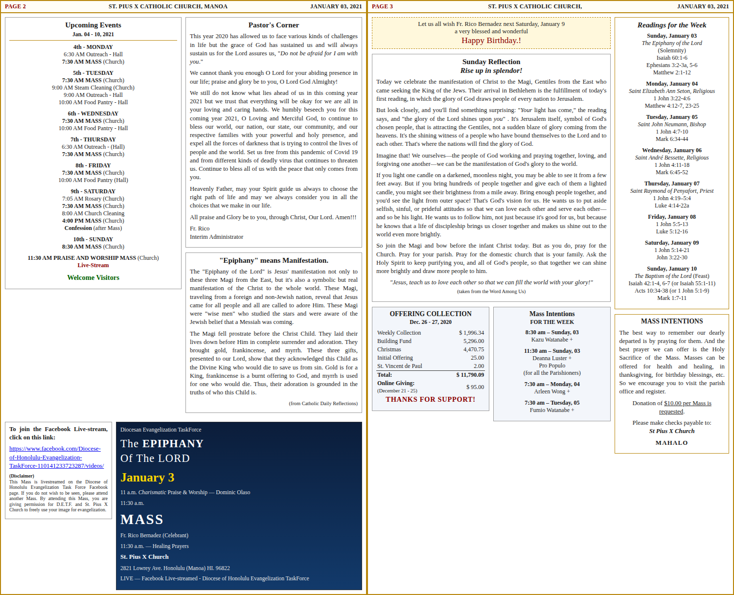PAGE 2 ST. PIUS X CATHOLIC CHURCH, MANOA JANUARY 03, 2021
Upcoming Events
Jan. 04 - 10, 2021
4th - MONDAY
6:30 AM Outreach - Hall
7:30 AM MASS (Church)
5th - TUESDAY
7:30 AM MASS (Church)
9:00 AM Steam Cleaning (Church)
9:00 AM Outreach - Hall
10:00 AM Food Pantry - Hall
6th - WEDNESDAY
7:30 AM MASS (Church)
10:00 AM Food Pantry - Hall
7th - THURSDAY
6:30 AM Outreach - (Hall)
7:30 AM MASS (Church)
8th - FRIDAY
7:30 AM MASS (Church)
10:00 AM Food Pantry (Hall)
9th - SATURDAY
7:05 AM Rosary (Church)
7:30 AM MASS (Church)
8:00 AM Church Cleaning
4:00 PM MASS (Church)
Confession (after Mass)
10th - SUNDAY
8:30 AM MASS (Church)
11:30 AM PRAISE AND WORSHIP MASS (Church)
Live-Stream
Welcome Visitors
Pastor's Corner
This year 2020 has allowed us to face various kinds of challenges in life but the grace of God has sustained us and will always sustain us for the Lord assures us, "Do not be afraid for I am with you."
We cannot thank you enough O Lord for your abiding presence in our life; praise and glory be to you, O Lord God Almighty!
We still do not know what lies ahead of us in this coming year 2021 but we trust that everything will be okay for we are all in your loving and caring hands. We humbly beseech you for this coming year 2021, O Loving and Merciful God, to continue to bless our world, our nation, our state, our community, and our respective families with your powerful and holy presence, and expel all the forces of darkness that is trying to control the lives of people and the world. Set us free from this pandemic of Covid 19 and from different kinds of deadly virus that continues to threaten us. Continue to bless all of us with the peace that only comes from you.
Heavenly Father, may your Spirit guide us always to choose the right path of life and may we always consider you in all the choices that we make in our life.
All praise and Glory be to you, through Christ, Our Lord. Amen!!!
Fr. Rico
Interim Administrator
"Epiphany" means Manifestation.
The "Epiphany of the Lord" is Jesus' manifestation not only to these three Magi from the East, but it's also a symbolic but real manifestation of the Christ to the whole world. These Magi, traveling from a foreign and non-Jewish nation, reveal that Jesus came for all people and all are called to adore Him. These Magi were "wise men" who studied the stars and were aware of the Jewish belief that a Messiah was coming.
The Magi fell prostrate before the Christ Child. They laid their lives down before Him in complete surrender and adoration. They brought gold, frankincense, and myrrh. These three gifts, presented to our Lord, show that they acknowledged this Child as the Divine King who would die to save us from sin. Gold is for a King, frankincense is a burnt offering to God, and myrrh is used for one who would die. Thus, their adoration is grounded in the truths of who this Child is.
(from Catholic Daily Reflections)
To join the Facebook Live-stream, click on this link:
https://www.facebook.com/Diocese-of-Honolulu-Evangelization-TaskForce-110141233723287/videos/
(Disclaimer)
This Mass is livestreamed on the Diocese of Honolulu Evangelization Task Force Facebook page. If you do not wish to be seen, please attend another Mass. By attending this Mass, you are giving permission for D.E.T.F. and St. Pius X Church to freely use your image for evangelization.
Diocesan Evangelization TaskForce
The EPIPHANY
Of The LORD
January 3
11 a.m. Charismatic Praise & Worship — Dominic Olaso
11:30 a.m.
MASS
Fr. Rico Bernadez (Celebrant)
11:30 a.m. — Healing Prayers
St. Pius X Church
2821 Lowrey Ave. Honolulu (Manoa) HI. 96822
LIVE — Facebook Live-streamed - Diocese of Honolulu Evangelization TaskForce
PAGE 3 ST. PIUS X CATHOLIC CHURCH, JANUARY 03, 2021
Let us all wish Fr. Rico Bernadez next Saturday, January 9
a very blessed and wonderful
Happy Birthday.!
Sunday Reflection
Rise up in splendor!
Today we celebrate the manifestation of Christ to the Magi, Gentiles from the East who came seeking the King of the Jews. Their arrival in Bethlehem is the fulfillment of today's first reading, in which the glory of God draws people of every nation to Jerusalem.
But look closely, and you'll find something surprising: "Your light has come," the reading says, and "the glory of the Lord shines upon you" . It's Jerusalem itself, symbol of God's chosen people, that is attracting the Gentiles, not a sudden blaze of glory coming from the heavens. It's the shining witness of a people who have bound themselves to the Lord and to each other. That's where the nations will find the glory of God.
Imagine that! We ourselves—the people of God working and praying together, loving, and forgiving one another—we can be the manifestation of God's glory to the world.
If you light one candle on a darkened, moonless night, you may be able to see it from a few feet away. But if you bring hundreds of people together and give each of them a lighted candle, you might see their brightness from a mile away. Bring enough people together, and you'd see the light from outer space! That's God's vision for us. He wants us to put aside selfish, sinful, or prideful attitudes so that we can love each other and serve each other—and so be his light. He wants us to follow him, not just because it's good for us, but because he knows that a life of discipleship brings us closer together and makes us shine out to the world even more brightly.
So join the Magi and bow before the infant Christ today. But as you do, pray for the Church. Pray for your parish. Pray for the domestic church that is your family. Ask the Holy Spirit to keep purifying you, and all of God's people, so that together we can shine more brightly and draw more people to him.
"Jesus, teach us to love each other so that we can fill the world with your glory!"
(taken from the Word Among Us)
OFFERING COLLECTION
Dec. 26 - 27, 2020
| Weekly Collection | $ 1,996.34 |
| Building Fund | 5,296.00 |
| Christmas | 4,470.75 |
| Initial Offering | 25.00 |
| St. Vincent de Paul | 2.00 |
| Total: | $ 11,790.09 |
| Online Giving: (December 21 - 25) | $ 95.00 |
THANKS FOR SUPPORT!
Mass Intentions
FOR THE WEEK
8:30 am – Sunday, 03
Kazu Watanabe +
11:30 am – Sunday, 03
Deanna Luster +
Pro Populo
(for all the Parishioners)
7:30 am – Monday, 04
Arleen Wong +
7:30 am – Tuesday, 05
Fumio Watanabe +
Readings for the Week
Sunday, January 03
The Epiphany of the Lord
(Solemnity)
Isaiah 60:1-6
Ephesians 3:2-3a, 5-6
Matthew 2:1-12
Monday, January 04
Saint Elizabeth Ann Seton, Religious
1 John 3:22-4:6
Matthew 4:12-7, 23-25
Tuesday, January 05
Saint John Neumann, Bishop
1 John 4:7-10
Mark 6:34-44
Wednesday, January 06
Saint André Bessette, Religious
1 John 4:11-18
Mark 6:45-52
Thursday, January 07
Saint Raymond of Penyafort, Priest
1 John 4:19–5:4
Luke 4:14-22a
Friday, January 08
1 John 5:5-13
Luke 5:12-16
Saturday, January 09
1 John 5:14-21
John 3:22-30
Sunday, January 10
The Baptism of the Lord (Feast)
Isaiah 42:1-4, 6-7 (or Isaiah 55:1-11)
Acts 10:34-38 (or 1 John 5:1-9)
Mark 1:7-11
MASS INTENTIONS
The best way to remember our dearly departed is by praying for them. And the best prayer we can offer is the Holy Sacrifice of the Mass. Masses can be offered for health and healing, in thanksgiving, for birthday blessings, etc. So we encourage you to visit the parish office and register.
Donation of $10.00 per Mass is requested.
Please make checks payable to:
St Pius X Church
MAHALO